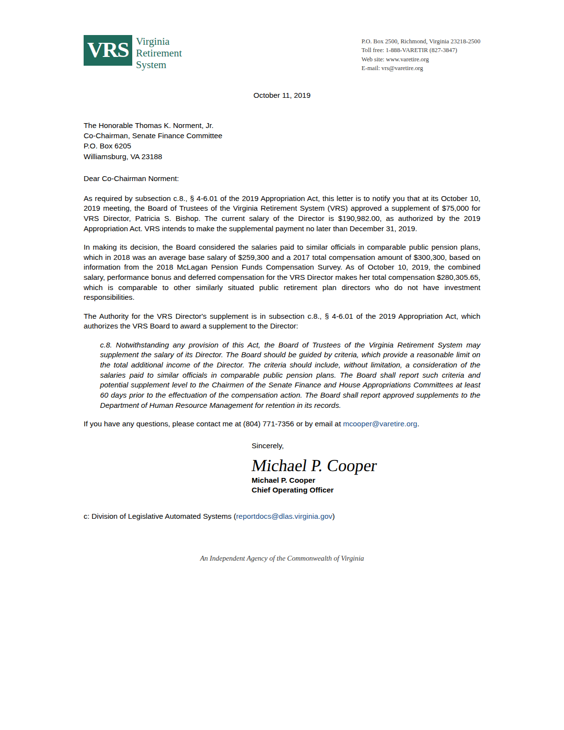VRS
Virginia
Retirement
System
P.O. Box 2500, Richmond, Virginia 23218-2500
Toll free: 1-888-VARETIR (827-3847)
Web site: www.varetire.org
E-mail: vrs@varetire.org
October 11, 2019
The Honorable Thomas K. Norment, Jr.
Co-Chairman, Senate Finance Committee
P.O. Box 6205
Williamsburg, VA 23188
Dear Co-Chairman Norment:
As required by subsection c.8., § 4-6.01 of the 2019 Appropriation Act, this letter is to notify you that at its October 10, 2019 meeting, the Board of Trustees of the Virginia Retirement System (VRS) approved a supplement of $75,000 for VRS Director, Patricia S. Bishop. The current salary of the Director is $190,982.00, as authorized by the 2019 Appropriation Act. VRS intends to make the supplemental payment no later than December 31, 2019.
In making its decision, the Board considered the salaries paid to similar officials in comparable public pension plans, which in 2018 was an average base salary of $259,300 and a 2017 total compensation amount of $300,300, based on information from the 2018 McLagan Pension Funds Compensation Survey. As of October 10, 2019, the combined salary, performance bonus and deferred compensation for the VRS Director makes her total compensation $280,305.65, which is comparable to other similarly situated public retirement plan directors who do not have investment responsibilities.
The Authority for the VRS Director's supplement is in subsection c.8., § 4-6.01 of the 2019 Appropriation Act, which authorizes the VRS Board to award a supplement to the Director:
c.8. Notwithstanding any provision of this Act, the Board of Trustees of the Virginia Retirement System may supplement the salary of its Director. The Board should be guided by criteria, which provide a reasonable limit on the total additional income of the Director. The criteria should include, without limitation, a consideration of the salaries paid to similar officials in comparable public pension plans. The Board shall report such criteria and potential supplement level to the Chairmen of the Senate Finance and House Appropriations Committees at least 60 days prior to the effectuation of the compensation action. The Board shall report approved supplements to the Department of Human Resource Management for retention in its records.
If you have any questions, please contact me at (804) 771-7356 or by email at mcooper@varetire.org.
Sincerely,
Michael P. Cooper
Michael P. Cooper
Chief Operating Officer
c: Division of Legislative Automated Systems (reportdocs@dlas.virginia.gov)
An Independent Agency of the Commonwealth of Virginia